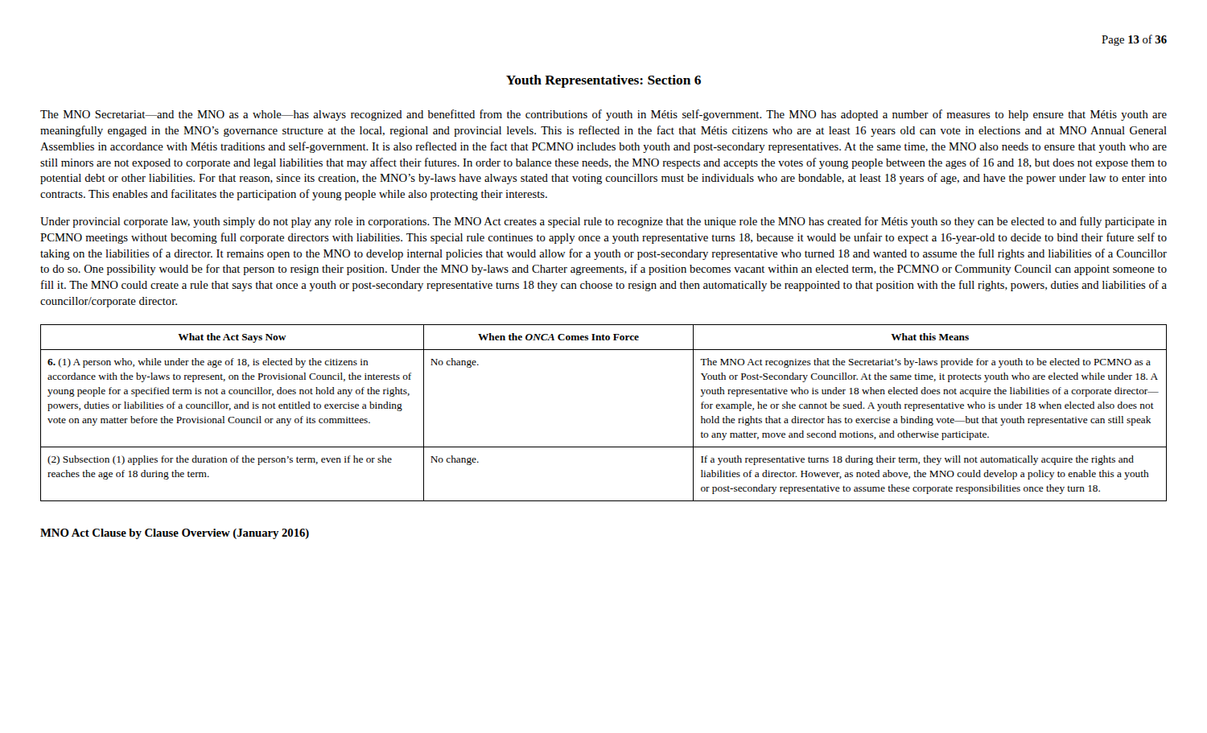Page 13 of 36
Youth Representatives: Section 6
The MNO Secretariat—and the MNO as a whole—has always recognized and benefitted from the contributions of youth in Métis self-government. The MNO has adopted a number of measures to help ensure that Métis youth are meaningfully engaged in the MNO’s governance structure at the local, regional and provincial levels. This is reflected in the fact that Métis citizens who are at least 16 years old can vote in elections and at MNO Annual General Assemblies in accordance with Métis traditions and self-government. It is also reflected in the fact that PCMNO includes both youth and post-secondary representatives. At the same time, the MNO also needs to ensure that youth who are still minors are not exposed to corporate and legal liabilities that may affect their futures. In order to balance these needs, the MNO respects and accepts the votes of young people between the ages of 16 and 18, but does not expose them to potential debt or other liabilities. For that reason, since its creation, the MNO’s by-laws have always stated that voting councillors must be individuals who are bondable, at least 18 years of age, and have the power under law to enter into contracts. This enables and facilitates the participation of young people while also protecting their interests.
Under provincial corporate law, youth simply do not play any role in corporations. The MNO Act creates a special rule to recognize that the unique role the MNO has created for Métis youth so they can be elected to and fully participate in PCMNO meetings without becoming full corporate directors with liabilities. This special rule continues to apply once a youth representative turns 18, because it would be unfair to expect a 16-year-old to decide to bind their future self to taking on the liabilities of a director. It remains open to the MNO to develop internal policies that would allow for a youth or post-secondary representative who turned 18 and wanted to assume the full rights and liabilities of a Councillor to do so. One possibility would be for that person to resign their position. Under the MNO by-laws and Charter agreements, if a position becomes vacant within an elected term, the PCMNO or Community Council can appoint someone to fill it. The MNO could create a rule that says that once a youth or post-secondary representative turns 18 they can choose to resign and then automatically be reappointed to that position with the full rights, powers, duties and liabilities of a councillor/corporate director.
| What the Act Says Now | When the ONCA Comes Into Force | What this Means |
| --- | --- | --- |
| 6. (1) A person who, while under the age of 18, is elected by the citizens in accordance with the by-laws to represent, on the Provisional Council, the interests of young people for a specified term is not a councillor, does not hold any of the rights, powers, duties or liabilities of a councillor, and is not entitled to exercise a binding vote on any matter before the Provisional Council or any of its committees. | No change. | The MNO Act recognizes that the Secretariat’s by-laws provide for a youth to be elected to PCMNO as a Youth or Post-Secondary Councillor. At the same time, it protects youth who are elected while under 18. A youth representative who is under 18 when elected does not acquire the liabilities of a corporate director—for example, he or she cannot be sued. A youth representative who is under 18 when elected also does not hold the rights that a director has to exercise a binding vote—but that youth representative can still speak to any matter, move and second motions, and otherwise participate. |
| (2) Subsection (1) applies for the duration of the person’s term, even if he or she reaches the age of 18 during the term. | No change. | If a youth representative turns 18 during their term, they will not automatically acquire the rights and liabilities of a director. However, as noted above, the MNO could develop a policy to enable this a youth or post-secondary representative to assume these corporate responsibilities once they turn 18. |
MNO Act Clause by Clause Overview (January 2016)